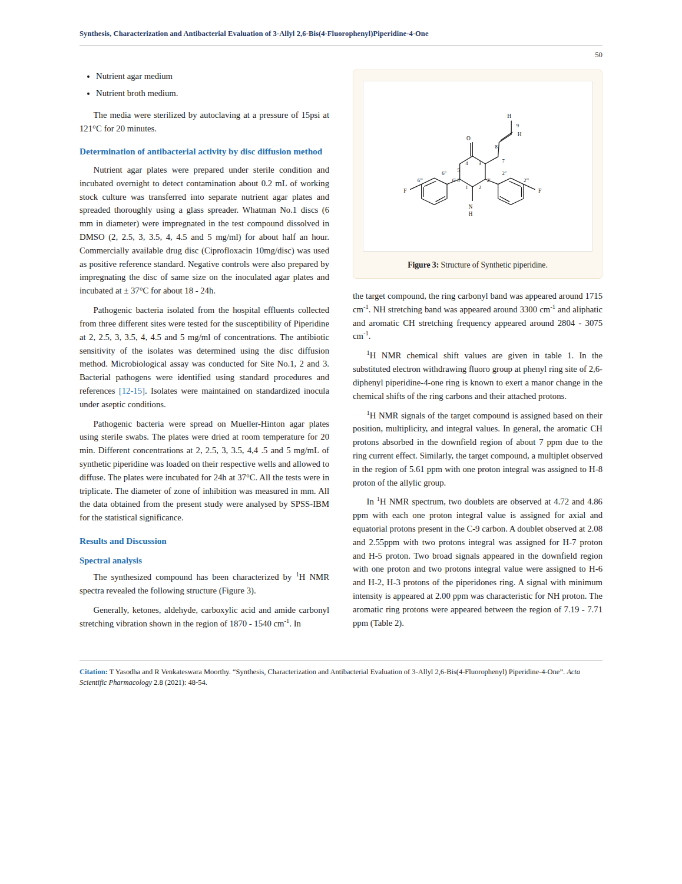Synthesis, Characterization and Antibacterial Evaluation of 3-Allyl 2,6-Bis(4-Fluorophenyl)Piperidine-4-One
50
Nutrient agar medium
Nutrient broth medium.
The media were sterilized by autoclaving at a pressure of 15psi at 121°C for 20 minutes.
Determination of antibacterial activity by disc diffusion method
Nutrient agar plates were prepared under sterile condition and incubated overnight to detect contamination about 0.2 mL of working stock culture was transferred into separate nutrient agar plates and spreaded thoroughly using a glass spreader. Whatman No.1 discs (6 mm in diameter) were impregnated in the test compound dissolved in DMSO (2, 2.5, 3, 3.5, 4, 4.5 and 5 mg/ml) for about half an hour. Commercially available drug disc (Ciprofloxacin 10mg/disc) was used as positive reference standard. Negative controls were also prepared by impregnating the disc of same size on the inoculated agar plates and incubated at ± 37°C for about 18 - 24h.
Pathogenic bacteria isolated from the hospital effluents collected from three different sites were tested for the susceptibility of Piperidine at 2, 2.5, 3, 3.5, 4, 4.5 and 5 mg/ml of concentrations. The antibiotic sensitivity of the isolates was determined using the disc diffusion method. Microbiological assay was conducted for Site No.1, 2 and 3. Bacterial pathogens were identified using standard procedures and references [12-15]. Isolates were maintained on standardized inocula under aseptic conditions.
Pathogenic bacteria were spread on Mueller-Hinton agar plates using sterile swabs. The plates were dried at room temperature for 20 min. Different concentrations at 2, 2.5, 3, 3.5, 4,4 .5 and 5 mg/mL of synthetic piperidine was loaded on their respective wells and allowed to diffuse. The plates were incubated for 24h at 37°C. All the tests were in triplicate. The diameter of zone of inhibition was measured in mm. All the data obtained from the present study were analysed by SPSS-IBM for the statistical significance.
Results and Discussion
Spectral analysis
The synthesized compound has been characterized by 1H NMR spectra revealed the following structure (Figure 3).
Generally, ketones, aldehyde, carboxylic acid and amide carbonyl stretching vibration shown in the region of 1870 - 1540 cm-1. In
O N H H H F F 9 8 7 4 3 5 6 1 2 2' 6' 6'' 2'' 6''' 2'''
Figure 3: Structure of Synthetic piperidine.
the target compound, the ring carbonyl band was appeared around 1715 cm-1. NH stretching band was appeared around 3300 cm-1 and aliphatic and aromatic CH stretching frequency appeared around 2804 - 3075 cm-1.
1H NMR chemical shift values are given in table 1. In the substituted electron withdrawing fluoro group at phenyl ring site of 2,6-diphenyl piperidine-4-one ring is known to exert a manor change in the chemical shifts of the ring carbons and their attached protons.
1H NMR signals of the target compound is assigned based on their position, multiplicity, and integral values. In general, the aromatic CH protons absorbed in the downfield region of about 7 ppm due to the ring current effect. Similarly, the target compound, a multiplet observed in the region of 5.61 ppm with one proton integral was assigned to H-8 proton of the allylic group.
In 1H NMR spectrum, two doublets are observed at 4.72 and 4.86 ppm with each one proton integral value is assigned for axial and equatorial protons present in the C-9 carbon. A doublet observed at 2.08 and 2.55ppm with two protons integral was assigned for H-7 proton and H-5 proton. Two broad signals appeared in the downfield region with one proton and two protons integral value were assigned to H-6 and H-2, H-3 protons of the piperidones ring. A signal with minimum intensity is appeared at 2.00 ppm was characteristic for NH proton. The aromatic ring protons were appeared between the region of 7.19 - 7.71 ppm (Table 2).
Citation: T Yasodha and R Venkateswara Moorthy. “Synthesis, Characterization and Antibacterial Evaluation of 3-Allyl 2,6-Bis(4-Fluorophenyl) Piperidine-4-One”. Acta Scientific Pharmacology 2.8 (2021): 48-54.